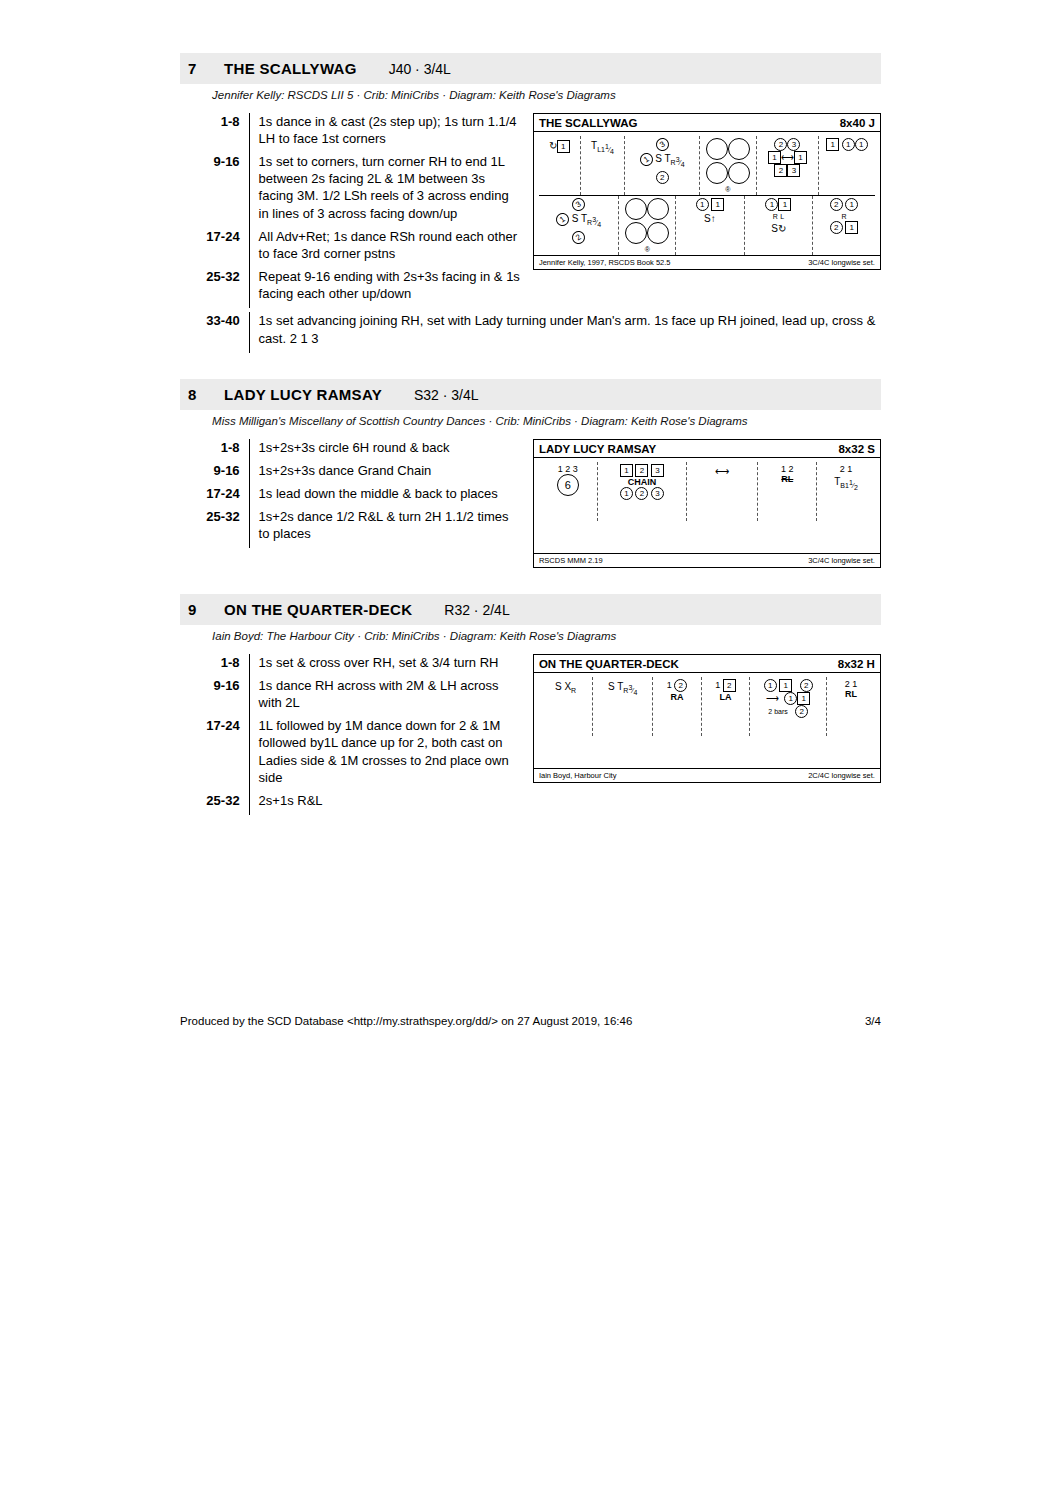7 THE SCALLYWAG J40 · 3/4L
Jennifer Kelly: RSCDS LII 5 · Crib: MiniCribs · Diagram: Keith Rose's Diagrams
| 1-8 | 1s dance in & cast (2s step up); 1s turn 1.1/4 LH to face 1st corners |
| 9-16 | 1s set to corners, turn corner RH to end 1L between 2s facing 2L & 1M between 3s facing 3M. 1/2 LSh reels of 3 across ending in lines of 3 across facing down/up |
| 17-24 | All Adv+Ret; 1s dance RSh round each other to face 3rd corner pstns |
| 25-32 | Repeat 9-16 ending with 2s+3s facing in & 1s facing each other up/down |
THE SCALLYWAG 8x40 J
1
TL11⁄4
3
1 S TR3⁄4
2
®
23
1 1
23
1 11
3
1 S TR3⁄4
2
®
1 1
S
11
R L
S
2 1
R
2 1
Jennifer Kelly, 1997, RSCDS Book 52.5 3C/4C longwise set.
| 33-40 | 1s set advancing joining RH, set with Lady turning under Man's arm. 1s face up RH joined, lead up, cross & cast. 2 1 3 |
8 LADY LUCY RAMSAY S32 · 3/4L
Miss Milligan's Miscellany of Scottish Country Dances · Crib: MiniCribs · Diagram: Keith Rose's Diagrams
| 1-8 | 1s+2s+3s circle 6H round & back |
| 9-16 | 1s+2s+3s dance Grand Chain |
| 17-24 | 1s lead down the middle & back to places |
| 25-32 | 1s+2s dance 1/2 R&L & turn 2H 1.1/2 times to places |
LADY LUCY RAMSAY 8x32 S
1 2 3
6
1 2 3
CHAIN
1 2 3
1 2
RL
2 1
TB11⁄2
RSCDS MMM 2.19 3C/4C longwise set.
9 ON THE QUARTER-DECK R32 · 2/4L
Iain Boyd: The Harbour City · Crib: MiniCribs · Diagram: Keith Rose's Diagrams
| 1-8 | 1s set & cross over RH, set & 3/4 turn RH |
| 9-16 | 1s dance RH across with 2M & LH across with 2L |
| 17-24 | 1L followed by 1M dance down for 2 & 1M followed by1L dance up for 2, both cast on Ladies side & 1M crosses to 2nd place own side |
| 25-32 | 2s+1s R&L |
ON THE QUARTER-DECK 8x32 H
S XR
S TR3⁄4
1 2
RA
1 2
LA
1 1 2
11
2 bars 2
2 1
RL
Iain Boyd, Harbour City 2C/4C longwise set.
Produced by the SCD Database <http://my.strathspey.org/dd/> on 27 August 2019, 16:46 3/4